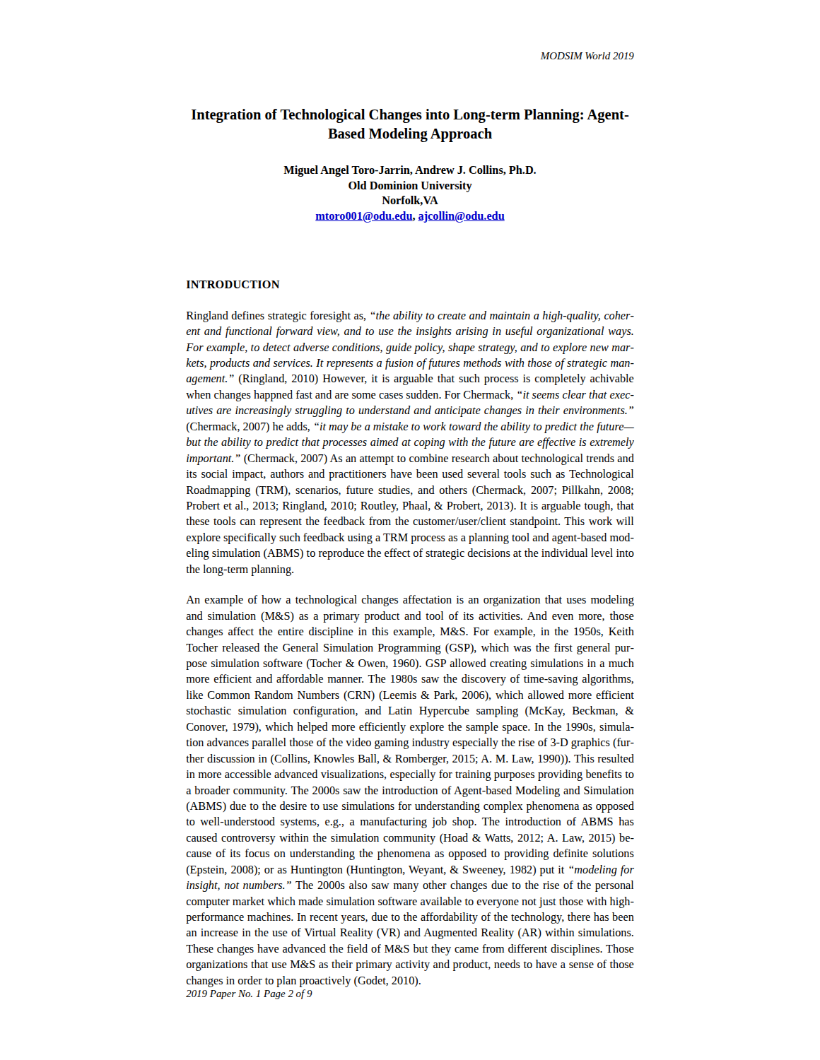MODSIM World 2019
Integration of Technological Changes into Long-term Planning: Agent-Based Modeling Approach
Miguel Angel Toro-Jarrin, Andrew J. Collins, Ph.D.
Old Dominion University
Norfolk,VA
mtoro001@odu.edu, ajcollin@odu.edu
INTRODUCTION
Ringland defines strategic foresight as, “the ability to create and maintain a high-quality, coherent and functional forward view, and to use the insights arising in useful organizational ways. For example, to detect adverse conditions, guide policy, shape strategy, and to explore new markets, products and services. It represents a fusion of futures methods with those of strategic management.” (Ringland, 2010) However, it is arguable that such process is completely achivable when changes happned fast and are some cases sudden. For Chermack, “it seems clear that executives are increasingly struggling to understand and anticipate changes in their environments.” (Chermack, 2007) he adds, “it may be a mistake to work toward the ability to predict the future—but the ability to predict that processes aimed at coping with the future are effective is extremely important.” (Chermack, 2007) As an attempt to combine research about technological trends and its social impact, authors and practitioners have been used several tools such as Technological Roadmapping (TRM), scenarios, future studies, and others (Chermack, 2007; Pillkahn, 2008; Probert et al., 2013; Ringland, 2010; Routley, Phaal, & Probert, 2013). It is arguable tough, that these tools can represent the feedback from the customer/user/client standpoint. This work will explore specifically such feedback using a TRM process as a planning tool and agent-based modeling simulation (ABMS) to reproduce the effect of strategic decisions at the individual level into the long-term planning.
An example of how a technological changes affectation is an organization that uses modeling and simulation (M&S) as a primary product and tool of its activities. And even more, those changes affect the entire discipline in this example, M&S. For example, in the 1950s, Keith Tocher released the General Simulation Programming (GSP), which was the first general purpose simulation software (Tocher & Owen, 1960). GSP allowed creating simulations in a much more efficient and affordable manner. The 1980s saw the discovery of time-saving algorithms, like Common Random Numbers (CRN) (Leemis & Park, 2006), which allowed more efficient stochastic simulation configuration, and Latin Hypercube sampling (McKay, Beckman, & Conover, 1979), which helped more efficiently explore the sample space. In the 1990s, simulation advances parallel those of the video gaming industry especially the rise of 3-D graphics (further discussion in (Collins, Knowles Ball, & Romberger, 2015; A. M. Law, 1990)). This resulted in more accessible advanced visualizations, especially for training purposes providing benefits to a broader community. The 2000s saw the introduction of Agent-based Modeling and Simulation (ABMS) due to the desire to use simulations for understanding complex phenomena as opposed to well-understood systems, e.g., a manufacturing job shop. The introduction of ABMS has caused controversy within the simulation community (Hoad & Watts, 2012; A. Law, 2015) because of its focus on understanding the phenomena as opposed to providing definite solutions (Epstein, 2008); or as Huntington (Huntington, Weyant, & Sweeney, 1982) put it “modeling for insight, not numbers.” The 2000s also saw many other changes due to the rise of the personal computer market which made simulation software available to everyone not just those with high-performance machines. In recent years, due to the affordability of the technology, there has been an increase in the use of Virtual Reality (VR) and Augmented Reality (AR) within simulations. These changes have advanced the field of M&S but they came from different disciplines. Those organizations that use M&S as their primary activity and product, needs to have a sense of those changes in order to plan proactively (Godet, 2010).
2019 Paper No. 1 Page 2 of 9